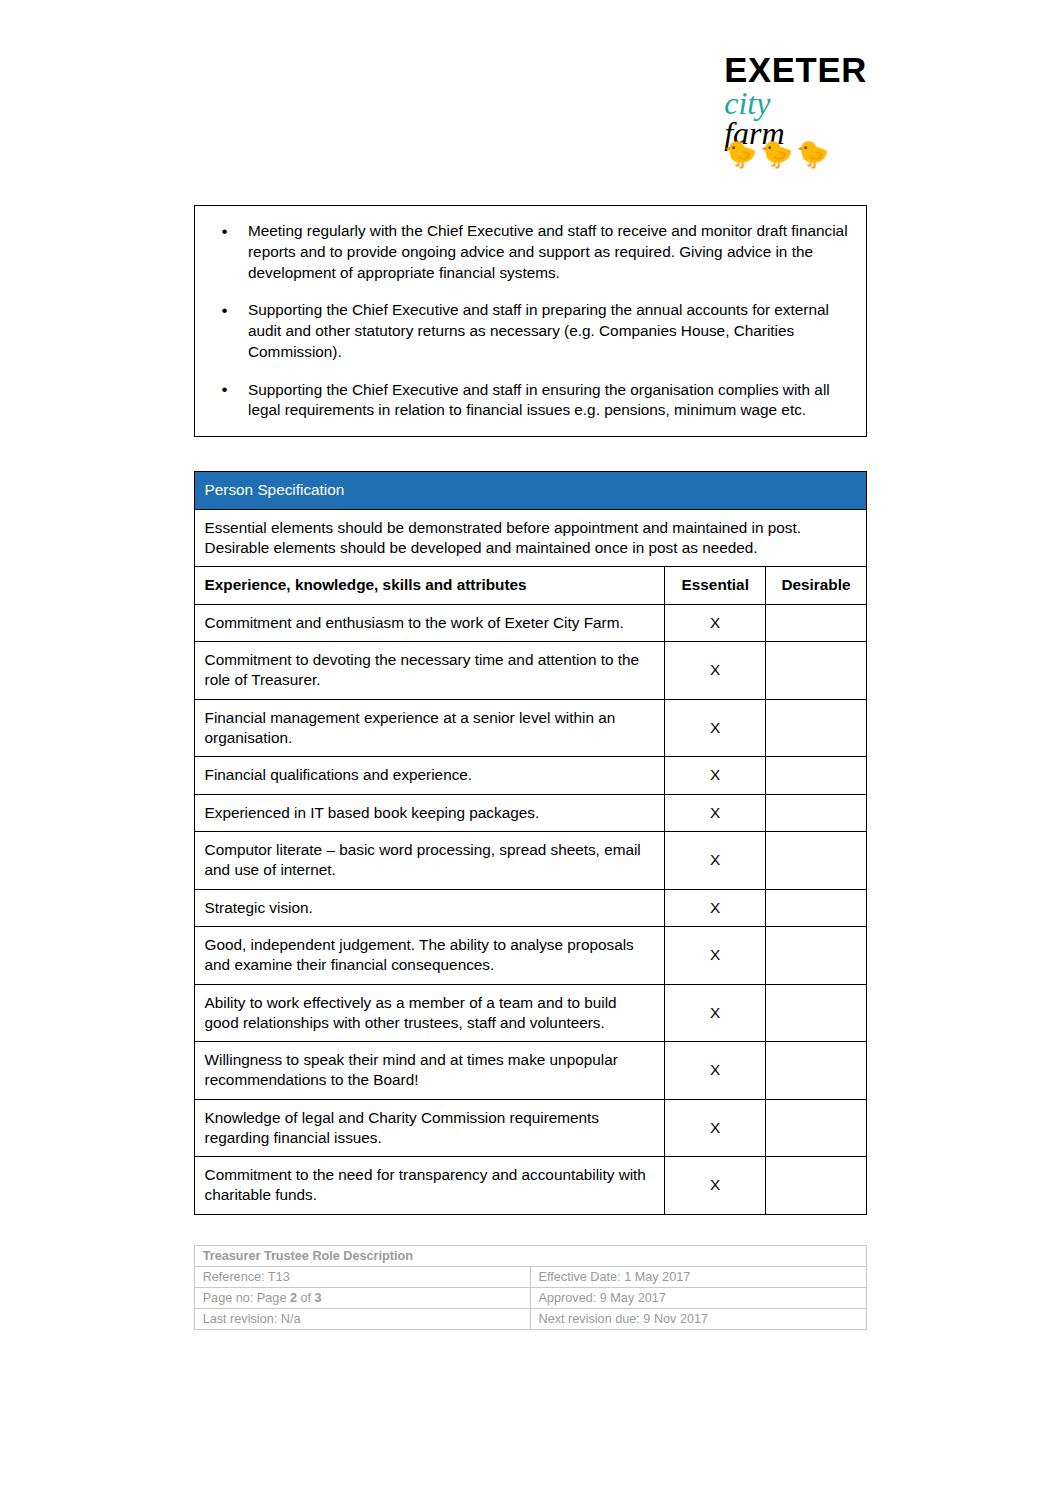EXETER
city
farm
🐤🐤🐤
Meeting regularly with the Chief Executive and staff to receive and monitor draft financial reports and to provide ongoing advice and support as required. Giving advice in the development of appropriate financial systems.
Supporting the Chief Executive and staff in preparing the annual accounts for external audit and other statutory returns as necessary (e.g. Companies House, Charities Commission).
Supporting the Chief Executive and staff in ensuring the organisation complies with all legal requirements in relation to financial issues e.g. pensions, minimum wage etc.
| Person Specification |
| Essential elements should be demonstrated before appointment and maintained in post. Desirable elements should be developed and maintained once in post as needed. |
| Experience, knowledge, skills and attributes | Essential | Desirable |
| Commitment and enthusiasm to the work of Exeter City Farm. | X | |
| Commitment to devoting the necessary time and attention to the role of Treasurer. | X | |
| Financial management experience at a senior level within an organisation. | X | |
| Financial qualifications and experience. | X | |
| Experienced in IT based book keeping packages. | X | |
| Computor literate – basic word processing, spread sheets, email and use of internet. | X | |
| Strategic vision. | X | |
| Good, independent judgement. The ability to analyse proposals and examine their financial consequences. | X | |
| Ability to work effectively as a member of a team and to build good relationships with other trustees, staff and volunteers. | X | |
| Willingness to speak their mind and at times make unpopular recommendations to the Board! | X | |
| Knowledge of legal and Charity Commission requirements regarding financial issues. | X | |
| Commitment to the need for transparency and accountability with charitable funds. | X | |
| Treasurer Trustee Role Description |
| Reference: T13 | Effective Date: 1 May 2017 |
| Page no: Page 2 of 3 | Approved: 9 May 2017 |
| Last revision: N/a | Next revision due: 9 Nov 2017 |